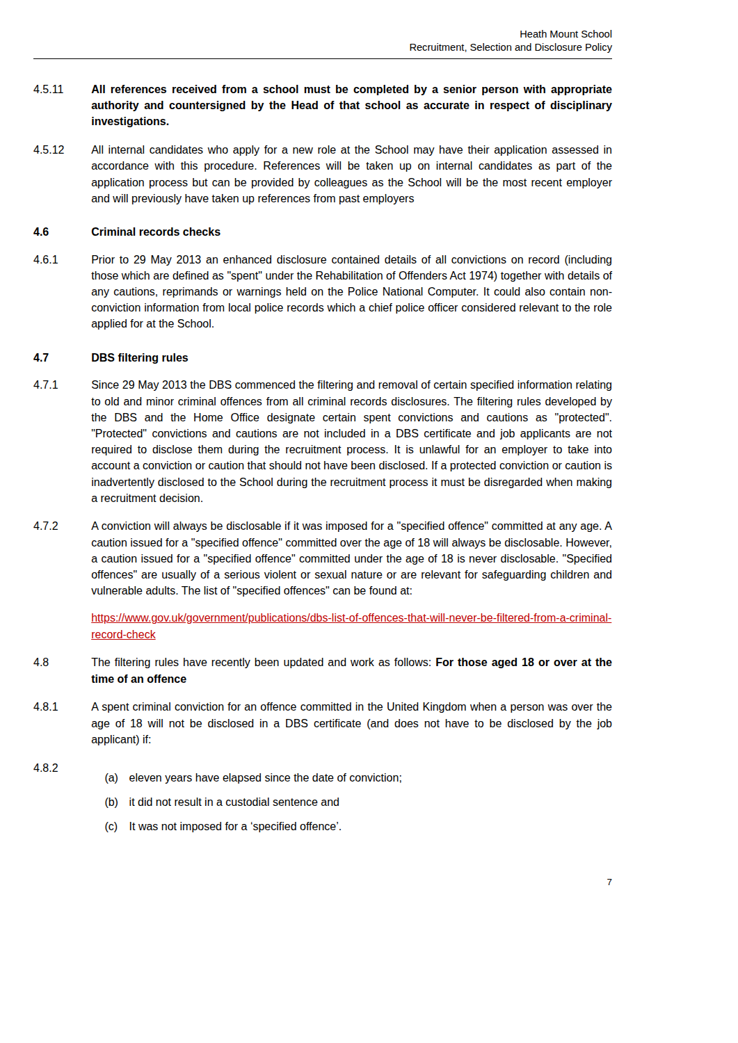Heath Mount School
Recruitment, Selection and Disclosure Policy
4.5.11
All references received from a school must be completed by a senior person with appropriate authority and countersigned by the Head of that school as accurate in respect of disciplinary investigations.
4.5.12
All internal candidates who apply for a new role at the School may have their application assessed in accordance with this procedure. References will be taken up on internal candidates as part of the application process but can be provided by colleagues as the School will be the most recent employer and will previously have taken up references from past employers
4.6
Criminal records checks
4.6.1
Prior to 29 May 2013 an enhanced disclosure contained details of all convictions on record (including those which are defined as "spent" under the Rehabilitation of Offenders Act 1974) together with details of any cautions, reprimands or warnings held on the Police National Computer. It could also contain non-conviction information from local police records which a chief police officer considered relevant to the role applied for at the School.
4.7
DBS filtering rules
4.7.1
Since 29 May 2013 the DBS commenced the filtering and removal of certain specified information relating to old and minor criminal offences from all criminal records disclosures. The filtering rules developed by the DBS and the Home Office designate certain spent convictions and cautions as "protected". "Protected" convictions and cautions are not included in a DBS certificate and job applicants are not required to disclose them during the recruitment process. It is unlawful for an employer to take into account a conviction or caution that should not have been disclosed. If a protected conviction or caution is inadvertently disclosed to the School during the recruitment process it must be disregarded when making a recruitment decision.
4.7.2
A conviction will always be disclosable if it was imposed for a "specified offence" committed at any age. A caution issued for a "specified offence" committed over the age of 18 will always be disclosable. However, a caution issued for a "specified offence" committed under the age of 18 is never disclosable. "Specified offences" are usually of a serious violent or sexual nature or are relevant for safeguarding children and vulnerable adults. The list of "specified offences" can be found at:
https://www.gov.uk/government/publications/dbs-list-of-offences-that-will-never-be-filtered-from-a-criminal-record-check
4.8
The filtering rules have recently been updated and work as follows: For those aged 18 or over at the time of an offence
4.8.1
A spent criminal conviction for an offence committed in the United Kingdom when a person was over the age of 18 will not be disclosed in a DBS certificate (and does not have to be disclosed by the job applicant) if:
4.8.2
(a) eleven years have elapsed since the date of conviction;
(b) it did not result in a custodial sentence and
(c) It was not imposed for a ‘specified offence’.
7